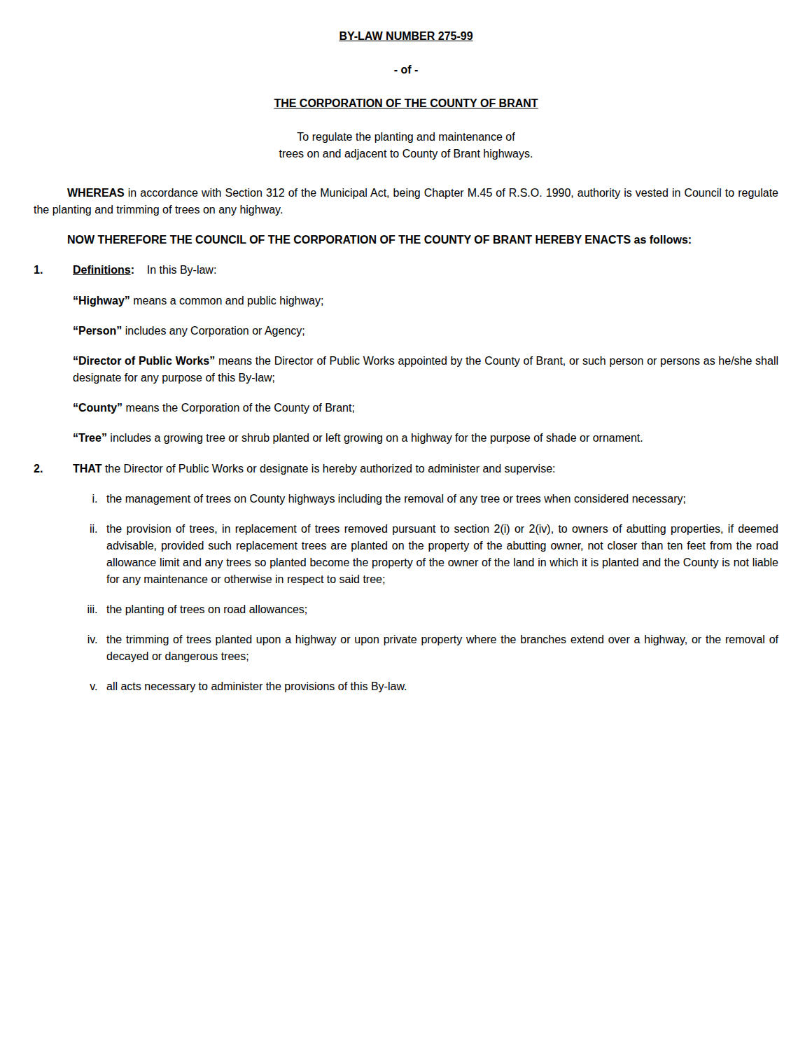BY-LAW NUMBER 275-99
- of -
THE CORPORATION OF THE COUNTY OF BRANT
To regulate the planting and maintenance of
trees on and adjacent to County of Brant highways.
WHEREAS in accordance with Section 312 of the Municipal Act, being Chapter M.45 of R.S.O. 1990, authority is vested in Council to regulate the planting and trimming of trees on any highway.
NOW THEREFORE THE COUNCIL OF THE CORPORATION OF THE COUNTY OF BRANT HEREBY ENACTS as follows:
1.
Definitions: In this By-law:
“Highway” means a common and public highway;
“Person” includes any Corporation or Agency;
“Director of Public Works” means the Director of Public Works appointed by the County of Brant, or such person or persons as he/she shall designate for any purpose of this By-law;
“County” means the Corporation of the County of Brant;
“Tree” includes a growing tree or shrub planted or left growing on a highway for the purpose of shade or ornament.
2.
THAT the Director of Public Works or designate is hereby authorized to administer and supervise:
the management of trees on County highways including the removal of any tree or trees when considered necessary;
the provision of trees, in replacement of trees removed pursuant to section 2(i) or 2(iv), to owners of abutting properties, if deemed advisable, provided such replacement trees are planted on the property of the abutting owner, not closer than ten feet from the road allowance limit and any trees so planted become the property of the owner of the land in which it is planted and the County is not liable for any maintenance or otherwise in respect to said tree;
the planting of trees on road allowances;
the trimming of trees planted upon a highway or upon private property where the branches extend over a highway, or the removal of decayed or dangerous trees;
all acts necessary to administer the provisions of this By-law.